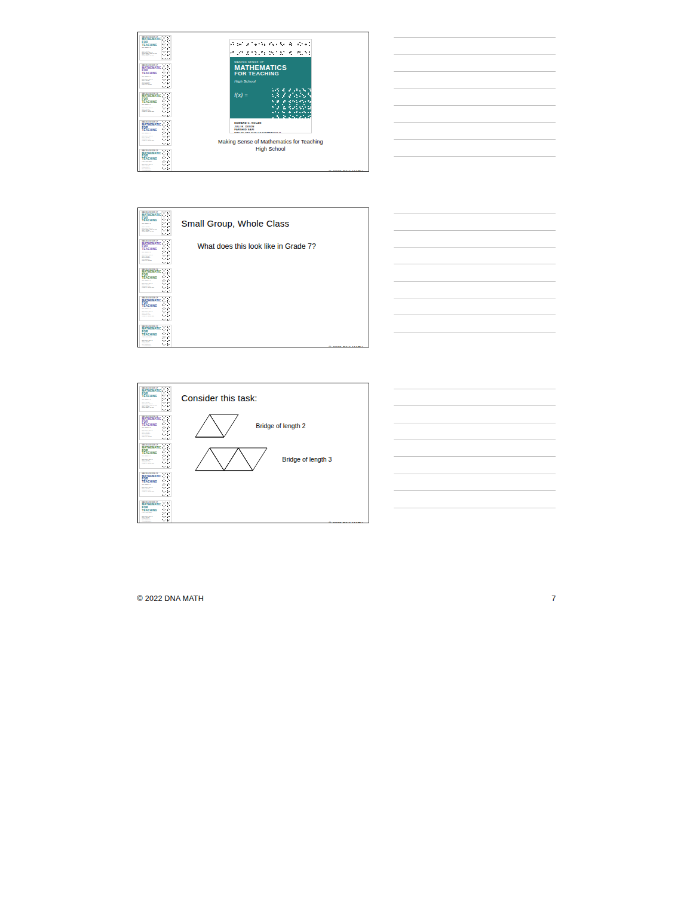Making Sense of
Mathematics
for Teaching
Grades K–2
Juli K. Dixon
Edward C. Nolan
Thomasenia Lott Adams
Juli A. Dixon
Thomasenia Adams
Making Sense of
Mathematics
for Teaching
Grades 3–5
Edward C. Nolan
Juli K. Dixon
Guy Barmoha
Lisa Brooks
Tashana Howse
Making Sense of
Mathematics
for Teaching
Grades 6–8
Edward C. Nolan
Juli K. Dixon
George J. Roy
Janet B. Andreasen
Making Sense of
Mathematics
for Teaching
Grades 6–8
Edward C. Nolan
Juli K. Dixon
George J. Roy
Janet B. Andreasen
Making Sense of
Mathematics
for Teaching
High School
Edward C. Nolan
Juli K. Dixon
Farshid Safi
Erhan Selcuk Haciomeroglu
Making Sense of
Mathematics
for Teaching
High School
f(x) =
Edward C. Nolan
Juli K. Dixon
Farshid Safi
Erhan Selcuk Haciomeroglu
Making Sense of Mathematics for Teaching
High School
© 2022 DNA MATH
Making Sense of
Mathematics
for Teaching
Grades K–2
Juli K. Dixon
Edward C. Nolan
Thomasenia Lott Adams
Juli A. Dixon
Thomasenia Adams
Making Sense of
Mathematics
for Teaching
Grades 3–5
Edward C. Nolan
Juli K. Dixon
Guy Barmoha
Lisa Brooks
Tashana Howse
Making Sense of
Mathematics
for Teaching
Grades 6–8
Edward C. Nolan
Juli K. Dixon
George J. Roy
Janet B. Andreasen
Making Sense of
Mathematics
for Teaching
Grades 6–8
Edward C. Nolan
Juli K. Dixon
George J. Roy
Janet B. Andreasen
Making Sense of
Mathematics
for Teaching
High School
Edward C. Nolan
Juli K. Dixon
Farshid Safi
Erhan Selcuk Haciomeroglu
Small Group, Whole Class
What does this look like in Grade 7?
© 2022 DNA MATH
Making Sense of
Mathematics
for Teaching
Grades K–2
Juli K. Dixon
Edward C. Nolan
Thomasenia Lott Adams
Juli A. Dixon
Thomasenia Adams
Making Sense of
Mathematics
for Teaching
Grades 3–5
Edward C. Nolan
Juli K. Dixon
Guy Barmoha
Lisa Brooks
Tashana Howse
Making Sense of
Mathematics
for Teaching
Grades 6–8
Edward C. Nolan
Juli K. Dixon
George J. Roy
Janet B. Andreasen
Making Sense of
Mathematics
for Teaching
Grades 6–8
Edward C. Nolan
Juli K. Dixon
George J. Roy
Janet B. Andreasen
Making Sense of
Mathematics
for Teaching
High School
Edward C. Nolan
Juli K. Dixon
Farshid Safi
Erhan Selcuk Haciomeroglu
Consider this task:
Bridge of length 2
Bridge of length 3
© 2022 DNA MATH
© 2022 DNA MATH
7